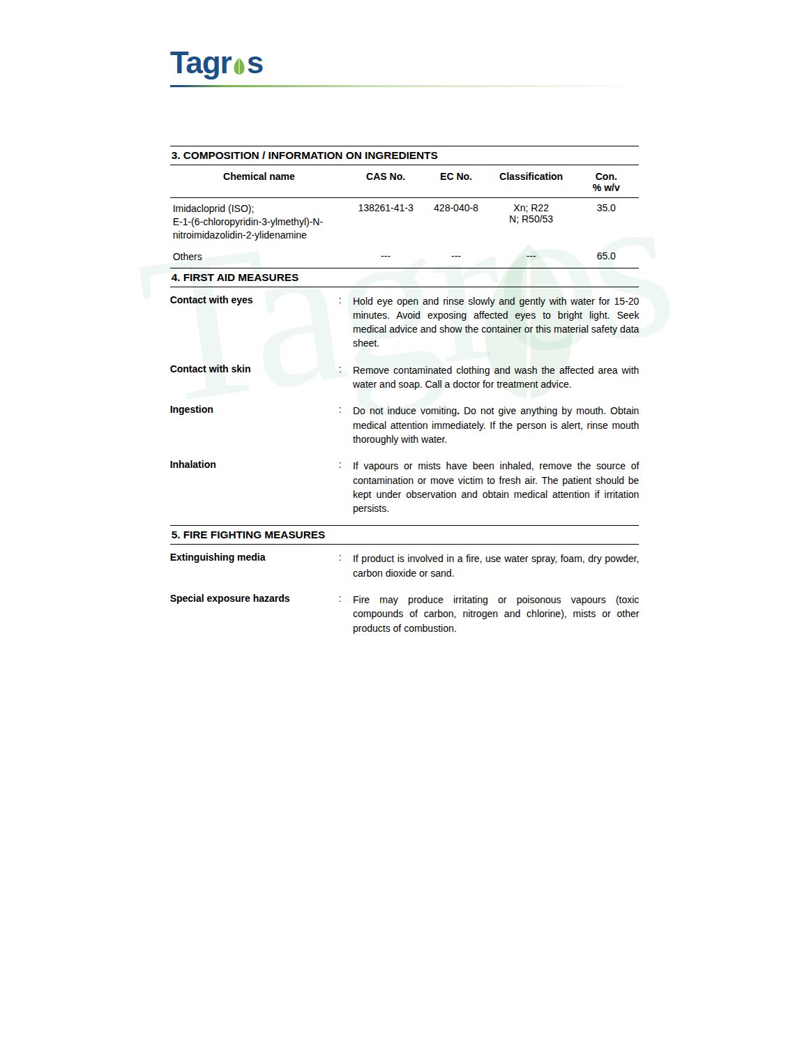Tagros
Tagr s
3. COMPOSITION / INFORMATION ON INGREDIENTS
| Chemical name | CAS No. | EC No. | Classification | Con. % w/v |
| --- | --- | --- | --- | --- |
| Imidacloprid (ISO); E-1-(6-chloropyridin-3-ylmethyl)-N- nitroimidazolidin-2-ylidenamine | 138261-41-3 | 428-040-8 | Xn; R22 N; R50/53 | 35.0 |
| Others | --- | --- | --- | 65.0 |
4. FIRST AID MEASURES
| Contact with eyes | : | Hold eye open and rinse slowly and gently with water for 15-20 minutes. Avoid exposing affected eyes to bright light. Seek medical advice and show the container or this material safety data sheet. |
| Contact with skin | : | Remove contaminated clothing and wash the affected area with water and soap. Call a doctor for treatment advice. |
| Ingestion | : | Do not induce vomiting . Do not give anything by mouth. Obtain medical attention immediately. If the person is alert, rinse mouth thoroughly with water. |
| Inhalation | : | If vapours or mists have been inhaled, remove the source of contamination or move victim to fresh air. The patient should be kept under observation and obtain medical attention if irritation persists. |
5. FIRE FIGHTING MEASURES
| Extinguishing media | : | If product is involved in a fire, use water spray, foam, dry powder, carbon dioxide or sand. |
| Special exposure hazards | : | Fire may produce irritating or poisonous vapours (toxic compounds of carbon, nitrogen and chlorine), mists or other products of combustion. |